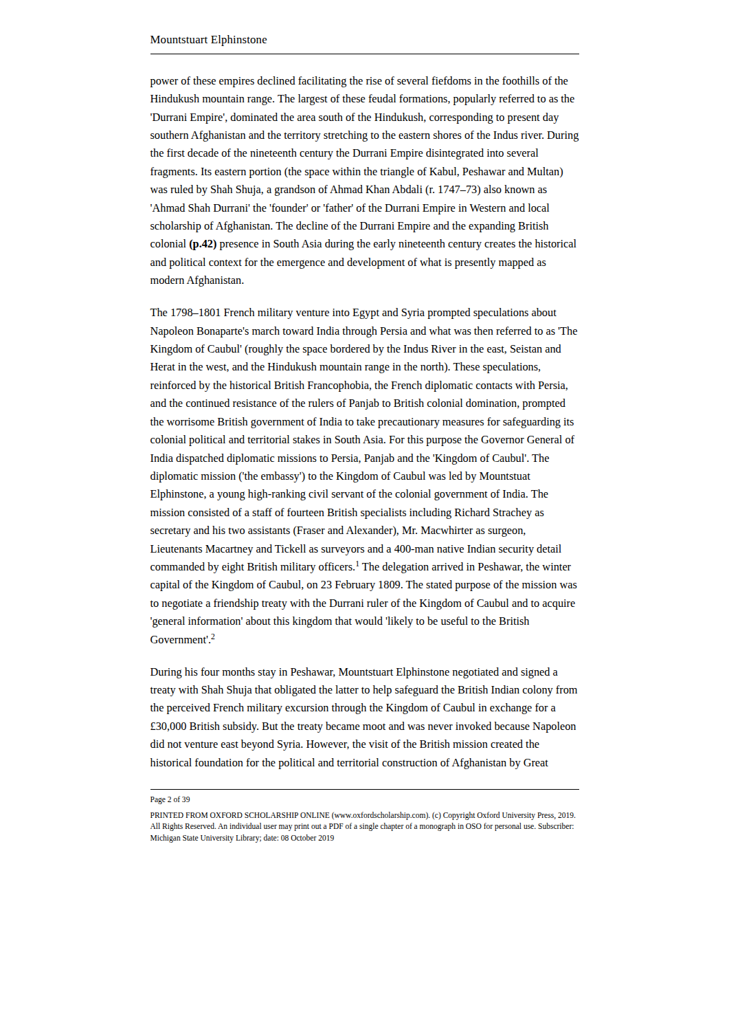Mountstuart Elphinstone
power of these empires declined facilitating the rise of several fiefdoms in the foothills of the Hindukush mountain range. The largest of these feudal formations, popularly referred to as the 'Durrani Empire', dominated the area south of the Hindukush, corresponding to present day southern Afghanistan and the territory stretching to the eastern shores of the Indus river. During the first decade of the nineteenth century the Durrani Empire disintegrated into several fragments. Its eastern portion (the space within the triangle of Kabul, Peshawar and Multan) was ruled by Shah Shuja, a grandson of Ahmad Khan Abdali (r. 1747–73) also known as 'Ahmad Shah Durrani' the 'founder' or 'father' of the Durrani Empire in Western and local scholarship of Afghanistan. The decline of the Durrani Empire and the expanding British colonial (p.42) presence in South Asia during the early nineteenth century creates the historical and political context for the emergence and development of what is presently mapped as modern Afghanistan.
The 1798–1801 French military venture into Egypt and Syria prompted speculations about Napoleon Bonaparte's march toward India through Persia and what was then referred to as 'The Kingdom of Caubul' (roughly the space bordered by the Indus River in the east, Seistan and Herat in the west, and the Hindukush mountain range in the north). These speculations, reinforced by the historical British Francophobia, the French diplomatic contacts with Persia, and the continued resistance of the rulers of Panjab to British colonial domination, prompted the worrisome British government of India to take precautionary measures for safeguarding its colonial political and territorial stakes in South Asia. For this purpose the Governor General of India dispatched diplomatic missions to Persia, Panjab and the 'Kingdom of Caubul'. The diplomatic mission ('the embassy') to the Kingdom of Caubul was led by Mountstuat Elphinstone, a young high-ranking civil servant of the colonial government of India. The mission consisted of a staff of fourteen British specialists including Richard Strachey as secretary and his two assistants (Fraser and Alexander), Mr. Macwhirter as surgeon, Lieutenants Macartney and Tickell as surveyors and a 400-man native Indian security detail commanded by eight British military officers.1 The delegation arrived in Peshawar, the winter capital of the Kingdom of Caubul, on 23 February 1809. The stated purpose of the mission was to negotiate a friendship treaty with the Durrani ruler of the Kingdom of Caubul and to acquire 'general information' about this kingdom that would 'likely to be useful to the British Government'.2
During his four months stay in Peshawar, Mountstuart Elphinstone negotiated and signed a treaty with Shah Shuja that obligated the latter to help safeguard the British Indian colony from the perceived French military excursion through the Kingdom of Caubul in exchange for a £30,000 British subsidy. But the treaty became moot and was never invoked because Napoleon did not venture east beyond Syria. However, the visit of the British mission created the historical foundation for the political and territorial construction of Afghanistan by Great
Page 2 of 39
PRINTED FROM OXFORD SCHOLARSHIP ONLINE (www.oxfordscholarship.com). (c) Copyright Oxford University Press, 2019. All Rights Reserved. An individual user may print out a PDF of a single chapter of a monograph in OSO for personal use. Subscriber: Michigan State University Library; date: 08 October 2019